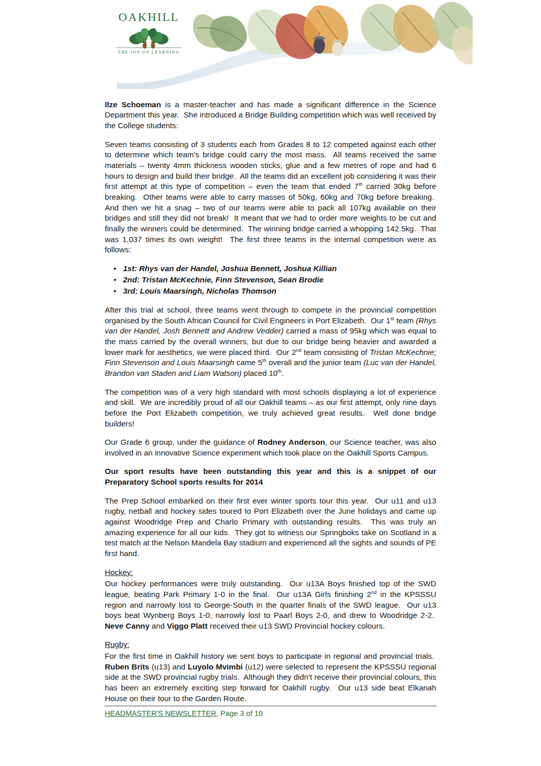OAKHILL THE JOY OF LEARNING
Ilze Schoeman is a master-teacher and has made a significant difference in the Science Department this year. She introduced a Bridge Building competition which was well received by the College students:
Seven teams consisting of 3 students each from Grades 8 to 12 competed against each other to determine which team's bridge could carry the most mass. All teams received the same materials – twenty 4mm thickness wooden sticks, glue and a few metres of rope and had 6 hours to design and build their bridge. All the teams did an excellent job considering it was their first attempt at this type of competition – even the team that ended 7th carried 30kg before breaking. Other teams were able to carry masses of 50kg, 60kg and 70kg before breaking. And then we hit a snag – two of our teams were able to pack all 107kg available on their bridges and still they did not break! It meant that we had to order more weights to be cut and finally the winners could be determined. The winning bridge carried a whopping 142.5kg. That was 1,037 times its own weight! The first three teams in the internal competition were as follows:
1st: Rhys van der Handel, Joshua Bennett, Joshua Killian
2nd: Tristan McKechnie, Finn Stevenson, Sean Brodie
3rd: Louis Maarsingh, Nicholas Thomson
After this trial at school, three teams went through to compete in the provincial competition organised by the South African Council for Civil Engineers in Port Elizabeth. Our 1st team (Rhys van der Handel, Josh Bennett and Andrew Vedder) carried a mass of 95kg which was equal to the mass carried by the overall winners, but due to our bridge being heavier and awarded a lower mark for aesthetics, we were placed third. Our 2nd team consisting of Tristan McKechnie; Finn Stevenson and Louis Maarsingh came 5th overall and the junior team (Luc van der Handel, Brandon van Staden and Liam Watson) placed 10th.
The competition was of a very high standard with most schools displaying a lot of experience and skill. We are incredibly proud of all our Oakhill teams – as our first attempt, only nine days before the Port Elizabeth competition, we truly achieved great results. Well done bridge builders!
Our Grade 6 group, under the guidance of Rodney Anderson, our Science teacher, was also involved in an innovative Science experiment which took place on the Oakhill Sports Campus.
Our sport results have been outstanding this year and this is a snippet of our Preparatory School sports results for 2014
The Prep School embarked on their first ever winter sports tour this year. Our u11 and u13 rugby, netball and hockey sides toured to Port Elizabeth over the June holidays and came up against Woodridge Prep and Charlo Primary with outstanding results. This was truly an amazing experience for all our kids. They got to witness our Springboks take on Scotland in a test match at the Nelson Mandela Bay stadium and experienced all the sights and sounds of PE first hand.
Hockey:
Our hockey performances were truly outstanding. Our u13A Boys finished top of the SWD league, beating Park Primary 1-0 in the final. Our u13A Girls finishing 2nd in the KPSSSU region and narrowly lost to George-South in the quarter finals of the SWD league. Our u13 boys beat Wynberg Boys 1-0, narrowly lost to Paarl Boys 2-0, and drew to Woodridge 2-2. Neve Canny and Viggo Platt received their u13 SWD Provincial hockey colours.
Rugby:
For the first time in Oakhill history we sent boys to participate in regional and provincial trials. Ruben Brits (u13) and Luyolo Mvimbi (u12) were selected to represent the KPSSSU regional side at the SWD provincial rugby trials. Although they didn't receive their provincial colours, this has been an extremely exciting step forward for Oakhill rugby. Our u13 side beat Elkanah House on their tour to the Garden Route.
HEADMASTER'S NEWSLETTER, Page 3 of 10